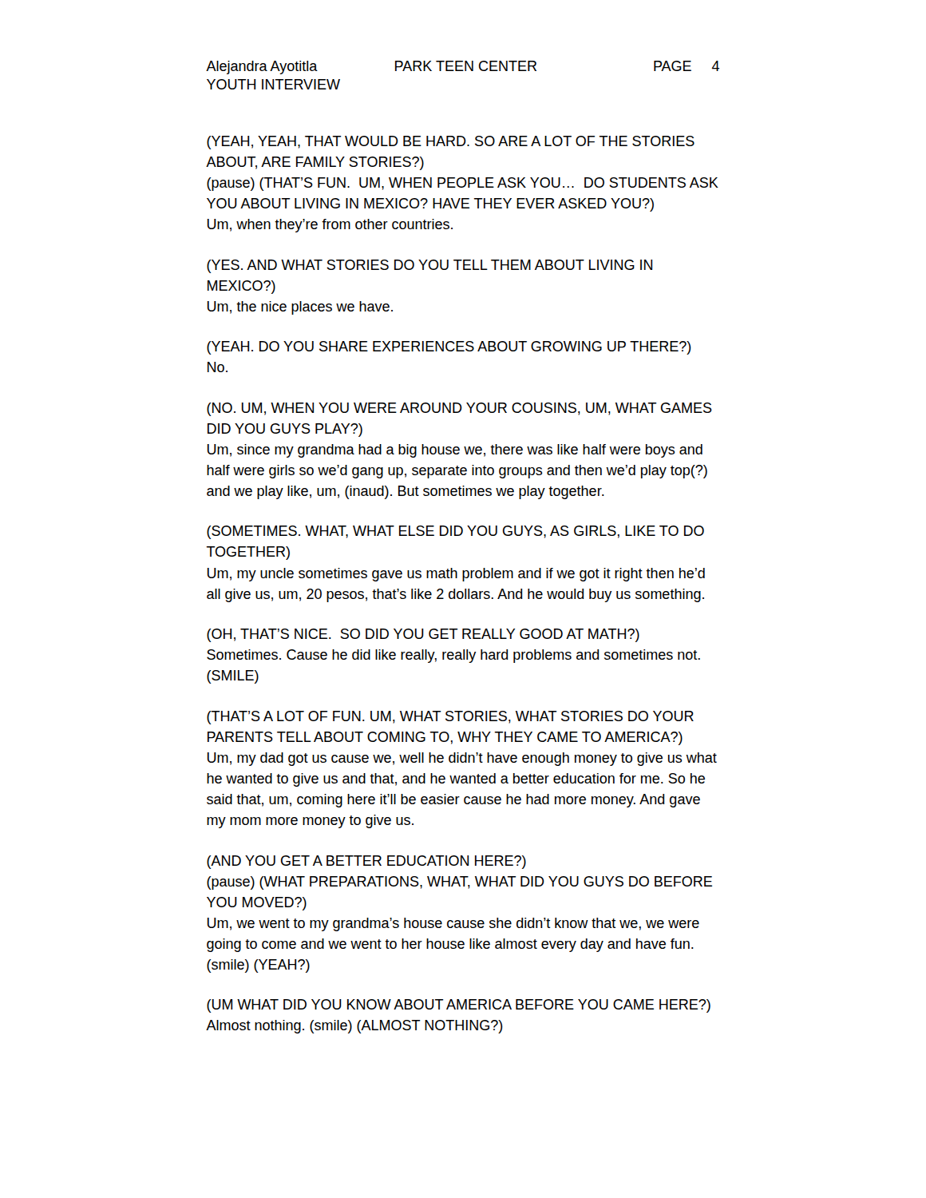Alejandra Ayotitla PARK TEEN CENTER PAGE 4
YOUTH INTERVIEW
(YEAH, YEAH, THAT WOULD BE HARD. SO ARE A LOT OF THE STORIES ABOUT, ARE FAMILY STORIES?)
(pause) (THAT’S FUN. UM, WHEN PEOPLE ASK YOU… DO STUDENTS ASK YOU ABOUT LIVING IN MEXICO? HAVE THEY EVER ASKED YOU?)
Um, when they’re from other countries.
(YES. AND WHAT STORIES DO YOU TELL THEM ABOUT LIVING IN MEXICO?)
Um, the nice places we have.
(YEAH. DO YOU SHARE EXPERIENCES ABOUT GROWING UP THERE?)
No.
(NO. UM, WHEN YOU WERE AROUND YOUR COUSINS, UM, WHAT GAMES DID YOU GUYS PLAY?)
Um, since my grandma had a big house we, there was like half were boys and half were girls so we’d gang up, separate into groups and then we’d play top(?) and we play like, um, (inaud). But sometimes we play together.
(SOMETIMES. WHAT, WHAT ELSE DID YOU GUYS, AS GIRLS, LIKE TO DO TOGETHER)
Um, my uncle sometimes gave us math problem and if we got it right then he’d all give us, um, 20 pesos, that’s like 2 dollars. And he would buy us something.
(OH, THAT’S NICE. SO DID YOU GET REALLY GOOD AT MATH?)
Sometimes. Cause he did like really, really hard problems and sometimes not. (SMILE)
(THAT’S A LOT OF FUN. UM, WHAT STORIES, WHAT STORIES DO YOUR PARENTS TELL ABOUT COMING TO, WHY THEY CAME TO AMERICA?)
Um, my dad got us cause we, well he didn’t have enough money to give us what he wanted to give us and that, and he wanted a better education for me. So he said that, um, coming here it’ll be easier cause he had more money. And gave my mom more money to give us.
(AND YOU GET A BETTER EDUCATION HERE?)
(pause) (WHAT PREPARATIONS, WHAT, WHAT DID YOU GUYS DO BEFORE YOU MOVED?)
Um, we went to my grandma’s house cause she didn’t know that we, we were going to come and we went to her house like almost every day and have fun. (smile) (YEAH?)
(UM WHAT DID YOU KNOW ABOUT AMERICA BEFORE YOU CAME HERE?)
Almost nothing. (smile) (ALMOST NOTHING?)